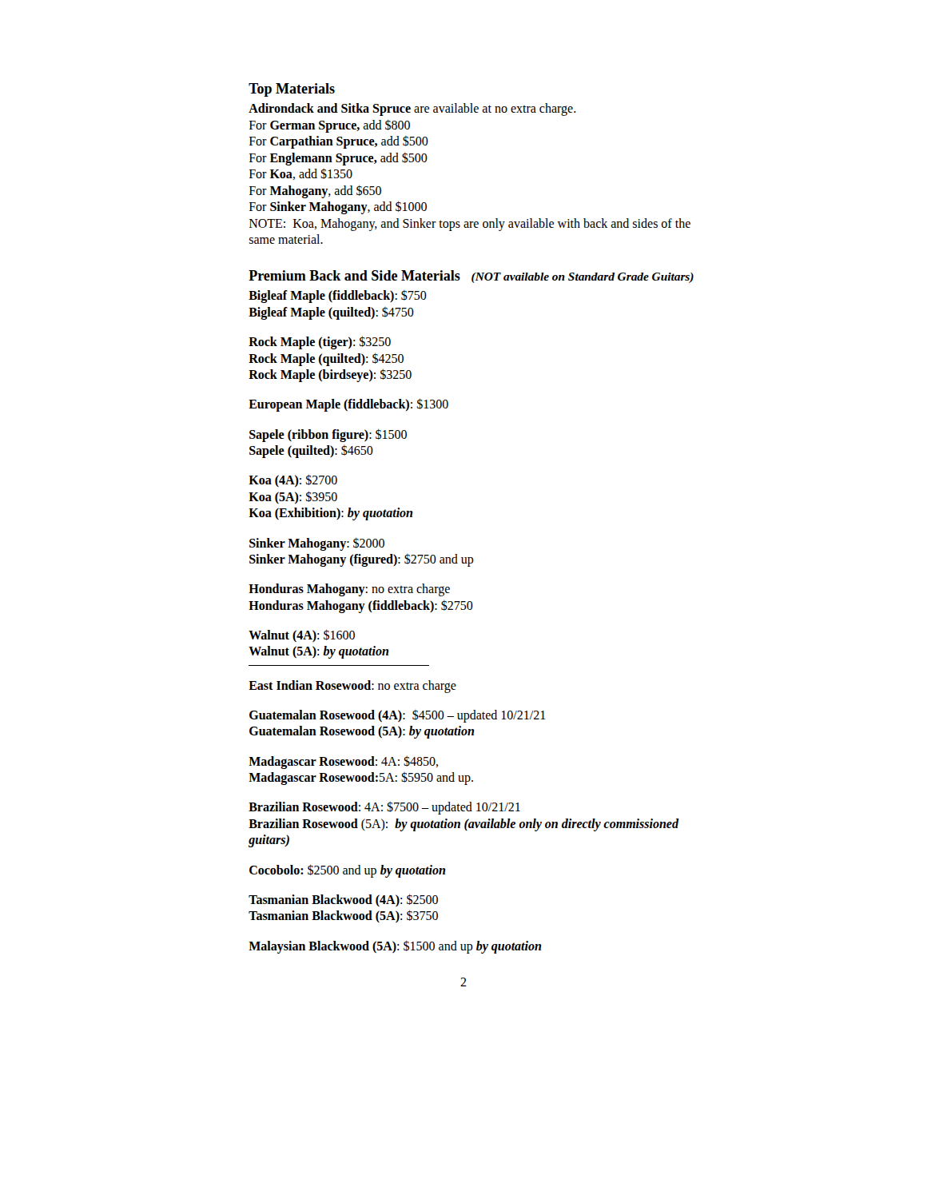Top Materials
Adirondack and Sitka Spruce are available at no extra charge.
For German Spruce, add $800
For Carpathian Spruce, add $500
For Englemann Spruce, add $500
For Koa, add $1350
For Mahogany, add $650
For Sinker Mahogany, add $1000
NOTE: Koa, Mahogany, and Sinker tops are only available with back and sides of the same material.
Premium Back and Side Materials (NOT available on Standard Grade Guitars)
Bigleaf Maple (fiddleback): $750
Bigleaf Maple (quilted): $4750
Rock Maple (tiger): $3250
Rock Maple (quilted): $4250
Rock Maple (birdseye): $3250
European Maple (fiddleback): $1300
Sapele (ribbon figure): $1500
Sapele (quilted): $4650
Koa (4A): $2700
Koa (5A): $3950
Koa (Exhibition): by quotation
Sinker Mahogany: $2000
Sinker Mahogany (figured): $2750 and up
Honduras Mahogany: no extra charge
Honduras Mahogany (fiddleback): $2750
Walnut (4A): $1600
Walnut (5A): by quotation
East Indian Rosewood: no extra charge
Guatemalan Rosewood (4A): $4500 – updated 10/21/21
Guatemalan Rosewood (5A): by quotation
Madagascar Rosewood: 4A: $4850,
Madagascar Rosewood: 5A: $5950 and up.
Brazilian Rosewood: 4A: $7500 – updated 10/21/21
Brazilian Rosewood (5A): by quotation (available only on directly commissioned guitars)
Cocobolo: $2500 and up by quotation
Tasmanian Blackwood (4A): $2500
Tasmanian Blackwood (5A): $3750
Malaysian Blackwood (5A): $1500 and up by quotation
2